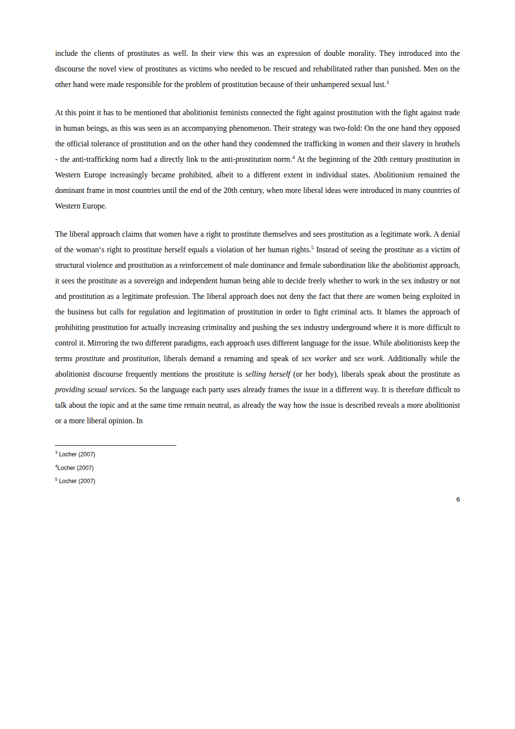include the clients of prostitutes as well. In their view this was an expression of double morality. They introduced into the discourse the novel view of prostitutes as victims who needed to be rescued and rehabilitated rather than punished. Men on the other hand were made responsible for the problem of prostitution because of their unhampered sexual lust.3
At this point it has to be mentioned that abolitionist feminists connected the fight against prostitution with the fight against trade in human beings, as this was seen as an accompanying phenomenon. Their strategy was two-fold: On the one hand they opposed the official tolerance of prostitution and on the other hand they condemned the trafficking in women and their slavery in brothels - the anti-trafficking norm had a directly link to the anti-prostitution norm.4 At the beginning of the 20th century prostitution in Western Europe increasingly became prohibited, albeit to a different extent in individual states. Abolitionism remained the dominant frame in most countries until the end of the 20th century, when more liberal ideas were introduced in many countries of Western Europe.
The liberal approach claims that women have a right to prostitute themselves and sees prostitution as a legitimate work. A denial of the woman‘s right to prostitute herself equals a violation of her human rights.5 Instead of seeing the prostitute as a victim of structural violence and prostitution as a reinforcement of male dominance and female subordination like the abolitionist approach, it sees the prostitute as a sovereign and independent human being able to decide freely whether to work in the sex industry or not and prostitution as a legitimate profession. The liberal approach does not deny the fact that there are women being exploited in the business but calls for regulation and legitimation of prostitution in order to fight criminal acts. It blames the approach of prohibiting prostitution for actually increasing criminality and pushing the sex industry underground where it is more difficult to control it. Mirroring the two different paradigms, each approach uses different language for the issue. While abolitionists keep the terms prostitute and prostitution, liberals demand a renaming and speak of sex worker and sex work. Additionally while the abolitionist discourse frequently mentions the prostitute is selling herself (or her body), liberals speak about the prostitute as providing sexual services. So the language each party uses already frames the issue in a different way. It is therefore difficult to talk about the topic and at the same time remain neutral, as already the way how the issue is described reveals a more abolitionist or a more liberal opinion. In
3 Locher (2007)
4Locher (2007)
5 Locher (2007)
6